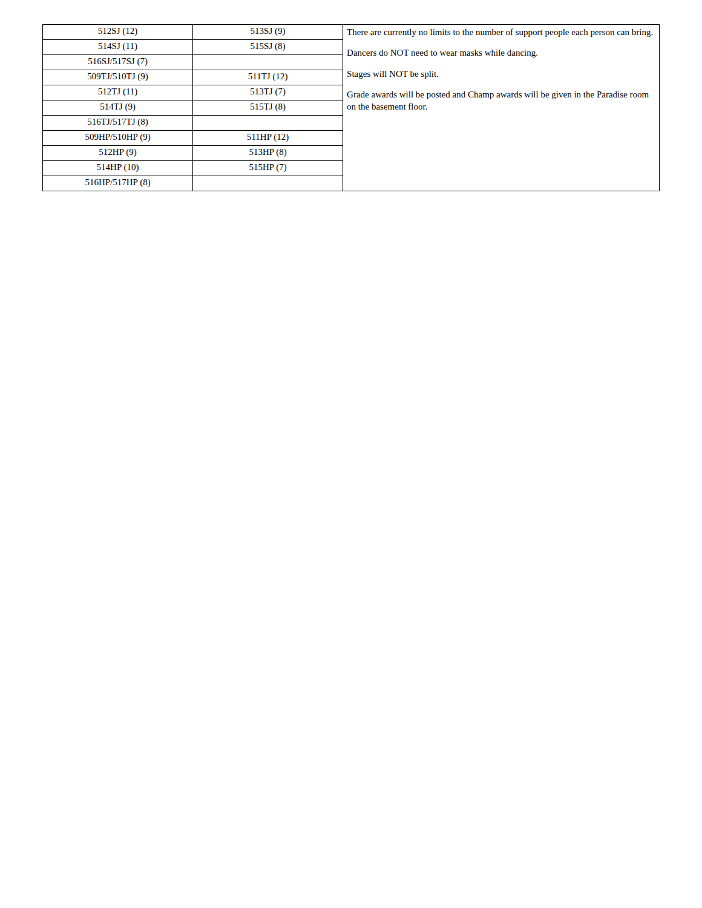| 512SJ (12) | 513SJ (9) | There are currently no limits to the number of support people each person can bring. Dancers do NOT need to wear masks while dancing. Stages will NOT be split. Grade awards will be posted and Champ awards will be given in the Paradise room on the basement floor. |
| 514SJ (11) | 515SJ (8) |
| 516SJ/517SJ (7) | |
| 509TJ/510TJ (9) | 511TJ (12) |
| 512TJ (11) | 513TJ (7) |
| 514TJ (9) | 515TJ (8) |
| 516TJ/517TJ (8) | |
| 509HP/510HP (9) | 511HP (12) |
| 512HP (9) | 513HP (8) |
| 514HP (10) | 515HP (7) |
| 516HP/517HP (8) | |